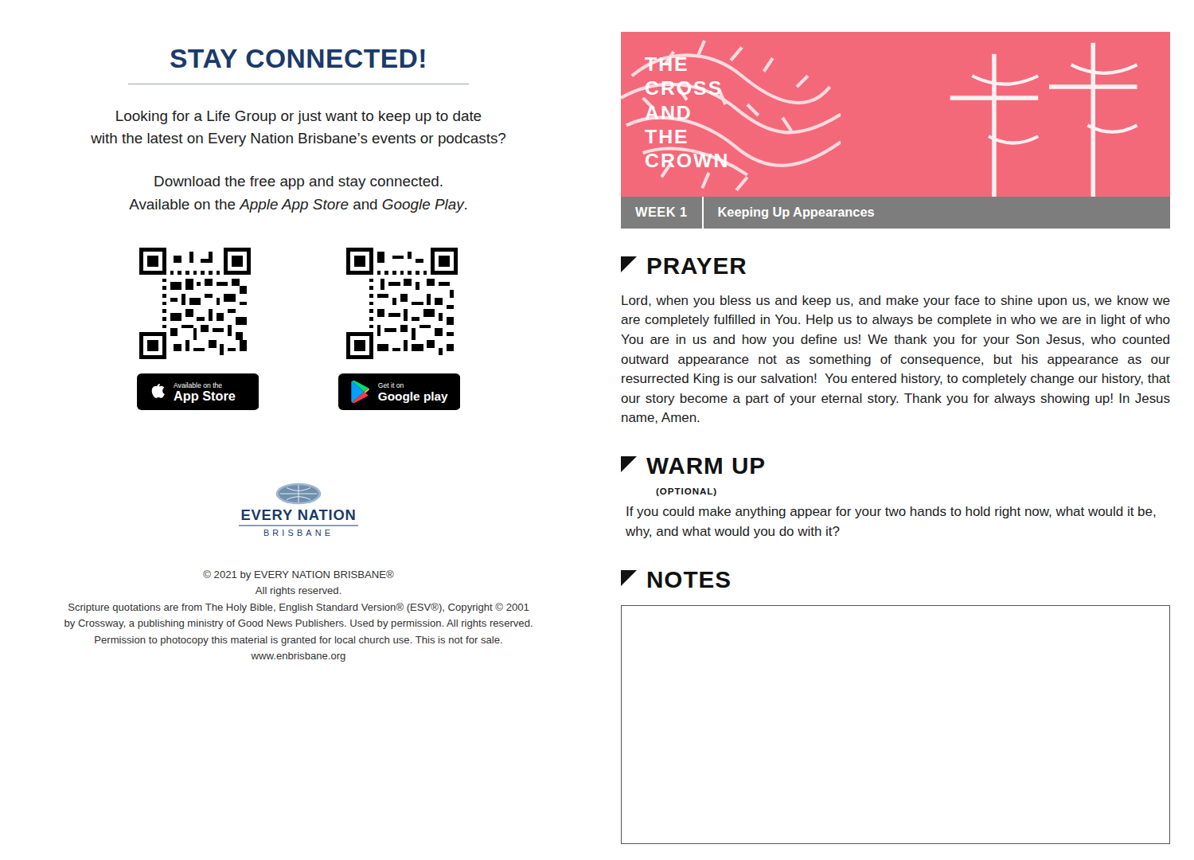STAY CONNECTED!
Looking for a Life Group or just want to keep up to date
with the latest on Every Nation Brisbane’s events or podcasts?
Download the free app and stay connected.
Available on the Apple App Store and Google Play.
Available on the App Store Get it on Google play
EVERY NATION BRISBANE
© 2021 by EVERY NATION BRISBANE®
All rights reserved.
Scripture quotations are from The Holy Bible, English Standard Version® (ESV®), Copyright © 2001
by Crossway, a publishing ministry of Good News Publishers. Used by permission. All rights reserved.
Permission to photocopy this material is granted for local church use. This is not for sale.
www.enbrisbane.org
THE
CROSS
AND
THE
CROWN
WEEK 1
Keeping Up Appearances
PRAYER
Lord, when you bless us and keep us, and make your face to shine upon us, we know we are completely fulfilled in You. Help us to always be complete in who we are in light of who You are in us and how you define us! We thank you for your Son Jesus, who counted outward appearance not as something of consequence, but his appearance as our resurrected King is our salvation! You entered history, to completely change our history, that our story become a part of your eternal story. Thank you for always showing up! In Jesus name, Amen.
WARM UP
(OPTIONAL)
If you could make anything appear for your two hands to hold right now, what would it be, why, and what would you do with it?
NOTES